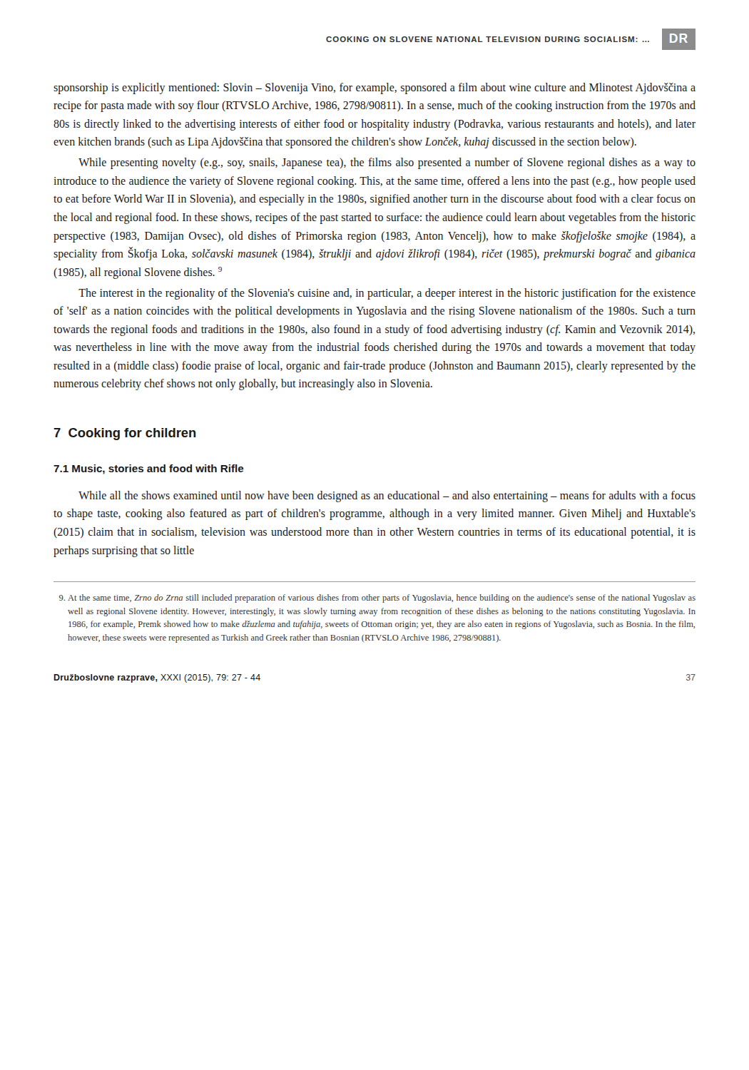Cooking on Slovene national television during socialism: …
DR
sponsorship is explicitly mentioned: Slovin – Slovenija Vino, for example, sponsored a film about wine culture and Mlinotest Ajdovščina a recipe for pasta made with soy flour (RTVSLO Archive, 1986, 2798/90811). In a sense, much of the cooking instruction from the 1970s and 80s is directly linked to the advertising interests of either food or hospitality industry (Podravka, various restaurants and hotels), and later even kitchen brands (such as Lipa Ajdovščina that sponsored the children's show Lonček, kuhaj discussed in the section below).
While presenting novelty (e.g., soy, snails, Japanese tea), the films also presented a number of Slovene regional dishes as a way to introduce to the audience the variety of Slovene regional cooking. This, at the same time, offered a lens into the past (e.g., how people used to eat before World War II in Slovenia), and especially in the 1980s, signified another turn in the discourse about food with a clear focus on the local and regional food. In these shows, recipes of the past started to surface: the audience could learn about vegetables from the historic perspective (1983, Damijan Ovsec), old dishes of Primorska region (1983, Anton Vencelj), how to make škofjeloške smojke (1984), a speciality from Škofja Loka, solčavski masunek (1984), štruklji and ajdovi žlikrofi (1984), ričet (1985), prekmurski bograč and gibanica (1985), all regional Slovene dishes. 9
The interest in the regionality of the Slovenia's cuisine and, in particular, a deeper interest in the historic justification for the existence of 'self' as a nation coincides with the political developments in Yugoslavia and the rising Slovene nationalism of the 1980s. Such a turn towards the regional foods and traditions in the 1980s, also found in a study of food advertising industry (cf. Kamin and Vezovnik 2014), was nevertheless in line with the move away from the industrial foods cherished during the 1970s and towards a movement that today resulted in a (middle class) foodie praise of local, organic and fair-trade produce (Johnston and Baumann 2015), clearly represented by the numerous celebrity chef shows not only globally, but increasingly also in Slovenia.
7 Cooking for children
7.1 Music, stories and food with Rifle
While all the shows examined until now have been designed as an educational – and also entertaining – means for adults with a focus to shape taste, cooking also featured as part of children's programme, although in a very limited manner. Given Mihelj and Huxtable's (2015) claim that in socialism, television was understood more than in other Western countries in terms of its educational potential, it is perhaps surprising that so little
At the same time, Zrno do Zrna still included preparation of various dishes from other parts of Yugoslavia, hence building on the audience's sense of the national Yugoslav as well as regional Slovene identity. However, interestingly, it was slowly turning away from recognition of these dishes as beloning to the nations constituting Yugoslavia. In 1986, for example, Premk showed how to make džuzlema and tufahija, sweets of Ottoman origin; yet, they are also eaten in regions of Yugoslavia, such as Bosnia. In the film, however, these sweets were represented as Turkish and Greek rather than Bosnian (RTVSLO Archive 1986, 2798/90881).
Družboslovne razprave, XXXI (2015), 79: 27 - 44
37